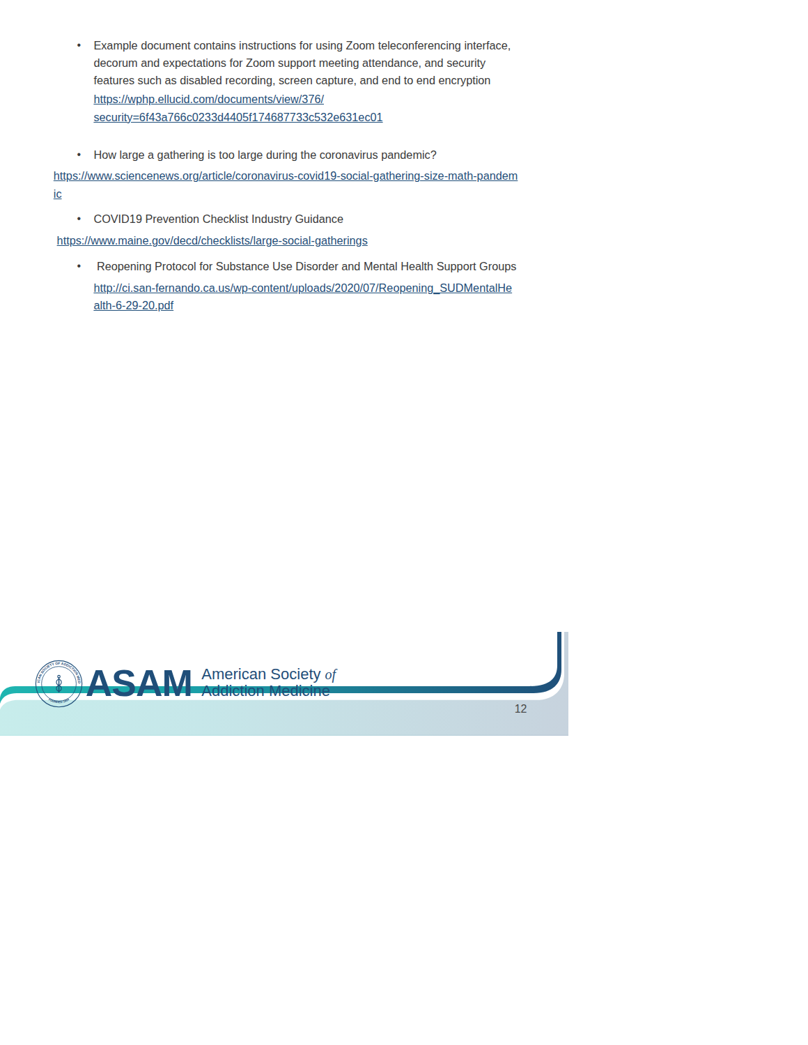Example document contains instructions for using Zoom teleconferencing interface, decorum and expectations for Zoom support meeting attendance, and security features such as disabled recording, screen capture, and end to end encryption https://wphp.ellucid.com/documents/view/376/
security=6f43a766c0233d4405f174687733c532e631ec01
How large a gathering is too large during the coronavirus pandemic?
https://www.sciencenews.org/article/coronavirus-covid19-social-gathering-size-math-pandemic
COVID19 Prevention Checklist Industry Guidance
https://www.maine.gov/decd/checklists/large-social-gatherings
Reopening Protocol for Substance Use Disorder and Mental Health Support Groups
http://ci.san-fernando.ca.us/wp-content/uploads/2020/07/Reopening_SUDMentalHealth-6-29-20.pdf
AMERICAN SOCIETY OF ADDICTION MEDICINE FOUNDED 1954
ASAM
American Society of
Addiction Medicine
12